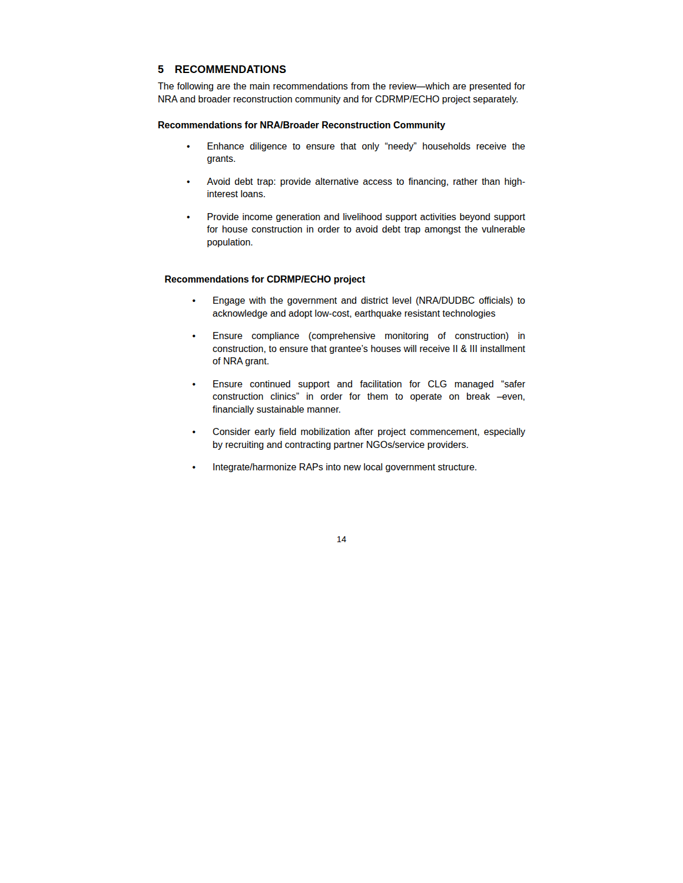5 Recommendations
The following are the main recommendations from the review—which are presented for NRA and broader reconstruction community and for CDRMP/ECHO project separately.
Recommendations for NRA/Broader Reconstruction Community
Enhance diligence to ensure that only “needy” households receive the grants.
Avoid debt trap: provide alternative access to financing, rather than high-interest loans.
Provide income generation and livelihood support activities beyond support for house construction in order to avoid debt trap amongst the vulnerable population.
Recommendations for CDRMP/ECHO project
Engage with the government and district level (NRA/DUDBC officials) to acknowledge and adopt low-cost, earthquake resistant technologies
Ensure compliance (comprehensive monitoring of construction) in construction, to ensure that grantee’s houses will receive II & III installment of NRA grant.
Ensure continued support and facilitation for CLG managed “safer construction clinics” in order for them to operate on break –even, financially sustainable manner.
Consider early field mobilization after project commencement, especially by recruiting and contracting partner NGOs/service providers.
Integrate/harmonize RAPs into new local government structure.
14